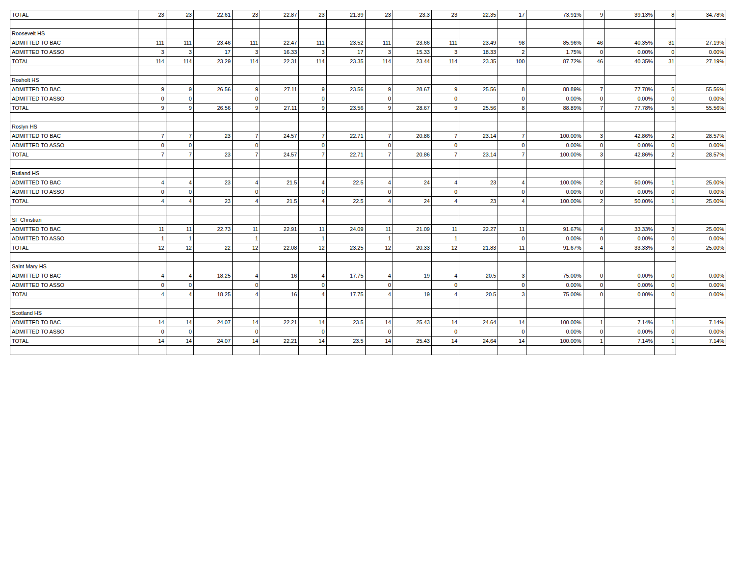| TOTAL | 23 | 23 | 22.61 | 23 | 22.87 | 23 | 21.39 | 23 | 23.3 | 23 | 22.35 | 17 | 73.91% | 9 | 39.13% | 8 | 34.78% |
| Roosevelt HS | | | | | | | | | | | | | | | | |
| ADMITTED TO BAC | 111 | 111 | 23.46 | 111 | 22.47 | 111 | 23.52 | 111 | 23.66 | 111 | 23.49 | 98 | 85.96% | 46 | 40.35% | 31 | 27.19% |
| ADMITTED TO ASSO | 3 | 3 | 17 | 3 | 16.33 | 3 | 17 | 3 | 15.33 | 3 | 18.33 | 2 | 1.75% | 0 | 0.00% | 0 | 0.00% |
| TOTAL | 114 | 114 | 23.29 | 114 | 22.31 | 114 | 23.35 | 114 | 23.44 | 114 | 23.35 | 100 | 87.72% | 46 | 40.35% | 31 | 27.19% |
| Rosholt HS | | | | | | | | | | | | | | | | |
| ADMITTED TO BAC | 9 | 9 | 26.56 | 9 | 27.11 | 9 | 23.56 | 9 | 28.67 | 9 | 25.56 | 8 | 88.89% | 7 | 77.78% | 5 | 55.56% |
| ADMITTED TO ASSO | 0 | 0 | | 0 | | 0 | | 0 | | 0 | | 0 | 0.00% | 0 | 0.00% | 0 | 0.00% |
| TOTAL | 9 | 9 | 26.56 | 9 | 27.11 | 9 | 23.56 | 9 | 28.67 | 9 | 25.56 | 8 | 88.89% | 7 | 77.78% | 5 | 55.56% |
| Roslyn HS | | | | | | | | | | | | | | | | |
| ADMITTED TO BAC | 7 | 7 | 23 | 7 | 24.57 | 7 | 22.71 | 7 | 20.86 | 7 | 23.14 | 7 | 100.00% | 3 | 42.86% | 2 | 28.57% |
| ADMITTED TO ASSO | 0 | 0 | | 0 | | 0 | | 0 | | 0 | | 0 | 0.00% | 0 | 0.00% | 0 | 0.00% |
| TOTAL | 7 | 7 | 23 | 7 | 24.57 | 7 | 22.71 | 7 | 20.86 | 7 | 23.14 | 7 | 100.00% | 3 | 42.86% | 2 | 28.57% |
| Rutland HS | | | | | | | | | | | | | | | | |
| ADMITTED TO BAC | 4 | 4 | 23 | 4 | 21.5 | 4 | 22.5 | 4 | 24 | 4 | 23 | 4 | 100.00% | 2 | 50.00% | 1 | 25.00% |
| ADMITTED TO ASSO | 0 | 0 | | 0 | | 0 | | 0 | | 0 | | 0 | 0.00% | 0 | 0.00% | 0 | 0.00% |
| TOTAL | 4 | 4 | 23 | 4 | 21.5 | 4 | 22.5 | 4 | 24 | 4 | 23 | 4 | 100.00% | 2 | 50.00% | 1 | 25.00% |
| SF Christian | | | | | | | | | | | | | | | | |
| ADMITTED TO BAC | 11 | 11 | 22.73 | 11 | 22.91 | 11 | 24.09 | 11 | 21.09 | 11 | 22.27 | 11 | 91.67% | 4 | 33.33% | 3 | 25.00% |
| ADMITTED TO ASSO | 1 | 1 | | 1 | | 1 | | 1 | | 1 | | 0 | 0.00% | 0 | 0.00% | 0 | 0.00% |
| TOTAL | 12 | 12 | 22 | 12 | 22.08 | 12 | 23.25 | 12 | 20.33 | 12 | 21.83 | 11 | 91.67% | 4 | 33.33% | 3 | 25.00% |
| Saint Mary HS | | | | | | | | | | | | | | | | |
| ADMITTED TO BAC | 4 | 4 | 18.25 | 4 | 16 | 4 | 17.75 | 4 | 19 | 4 | 20.5 | 3 | 75.00% | 0 | 0.00% | 0 | 0.00% |
| ADMITTED TO ASSO | 0 | 0 | | 0 | | 0 | | 0 | | 0 | | 0 | 0.00% | 0 | 0.00% | 0 | 0.00% |
| TOTAL | 4 | 4 | 18.25 | 4 | 16 | 4 | 17.75 | 4 | 19 | 4 | 20.5 | 3 | 75.00% | 0 | 0.00% | 0 | 0.00% |
| Scotland HS | | | | | | | | | | | | | | | | |
| ADMITTED TO BAC | 14 | 14 | 24.07 | 14 | 22.21 | 14 | 23.5 | 14 | 25.43 | 14 | 24.64 | 14 | 100.00% | 1 | 7.14% | 1 | 7.14% |
| ADMITTED TO ASSO | 0 | 0 | | 0 | | 0 | | 0 | | 0 | | 0 | 0.00% | 0 | 0.00% | 0 | 0.00% |
| TOTAL | 14 | 14 | 24.07 | 14 | 22.21 | 14 | 23.5 | 14 | 25.43 | 14 | 24.64 | 14 | 100.00% | 1 | 7.14% | 1 | 7.14% |